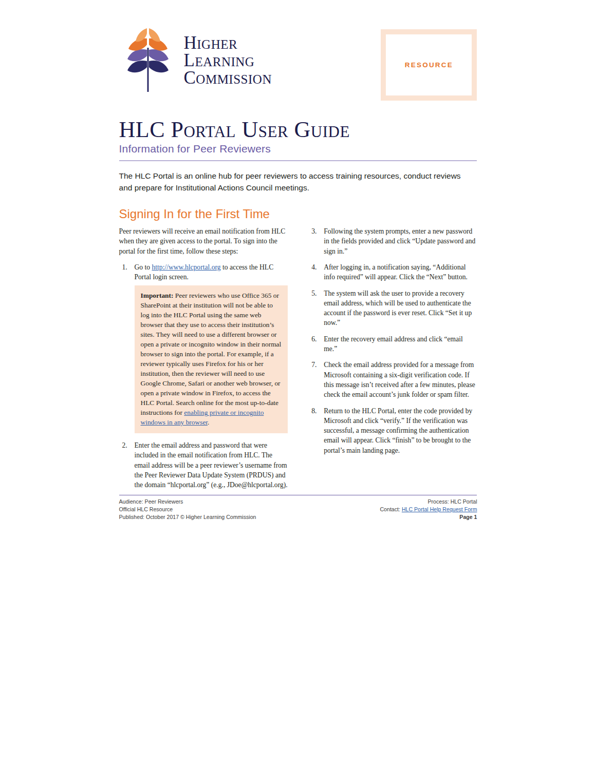Higher Learning Commission
RESOURCE
HLC Portal User Guide
Information for Peer Reviewers
The HLC Portal is an online hub for peer reviewers to access training resources, conduct reviews and prepare for Institutional Actions Council meetings.
Signing In for the First Time
Peer reviewers will receive an email notification from HLC when they are given access to the portal. To sign into the portal for the first time, follow these steps:
Go to http://www.hlcportal.org to access the HLC Portal login screen.
Important: Peer reviewers who use Office 365 or SharePoint at their institution will not be able to log into the HLC Portal using the same web browser that they use to access their institution’s sites. They will need to use a different browser or open a private or incognito window in their normal browser to sign into the portal. For example, if a reviewer typically uses Firefox for his or her institution, then the reviewer will need to use Google Chrome, Safari or another web browser, or open a private window in Firefox, to access the HLC Portal. Search online for the most up-to-date instructions for enabling private or incognito windows in any browser.
Enter the email address and password that were included in the email notification from HLC. The email address will be a peer reviewer’s username from the Peer Reviewer Data Update System (PRDUS) and the domain “hlcportal.org” (e.g., JDoe@hlcportal.org).
Following the system prompts, enter a new password in the fields provided and click “Update password and sign in.”
After logging in, a notification saying, “Additional info required” will appear. Click the “Next” button.
The system will ask the user to provide a recovery email address, which will be used to authenticate the account if the password is ever reset. Click “Set it up now.”
Enter the recovery email address and click “email me.”
Check the email address provided for a message from Microsoft containing a six-digit verification code. If this message isn’t received after a few minutes, please check the email account’s junk folder or spam filter.
Return to the HLC Portal, enter the code provided by Microsoft and click “verify.” If the verification was successful, a message confirming the authentication email will appear. Click “finish” to be brought to the portal’s main landing page.
Audience: Peer Reviewers
Official HLC Resource
Published: October 2017 © Higher Learning Commission
Process: HLC Portal
Contact: HLC Portal Help Request Form
Page 1